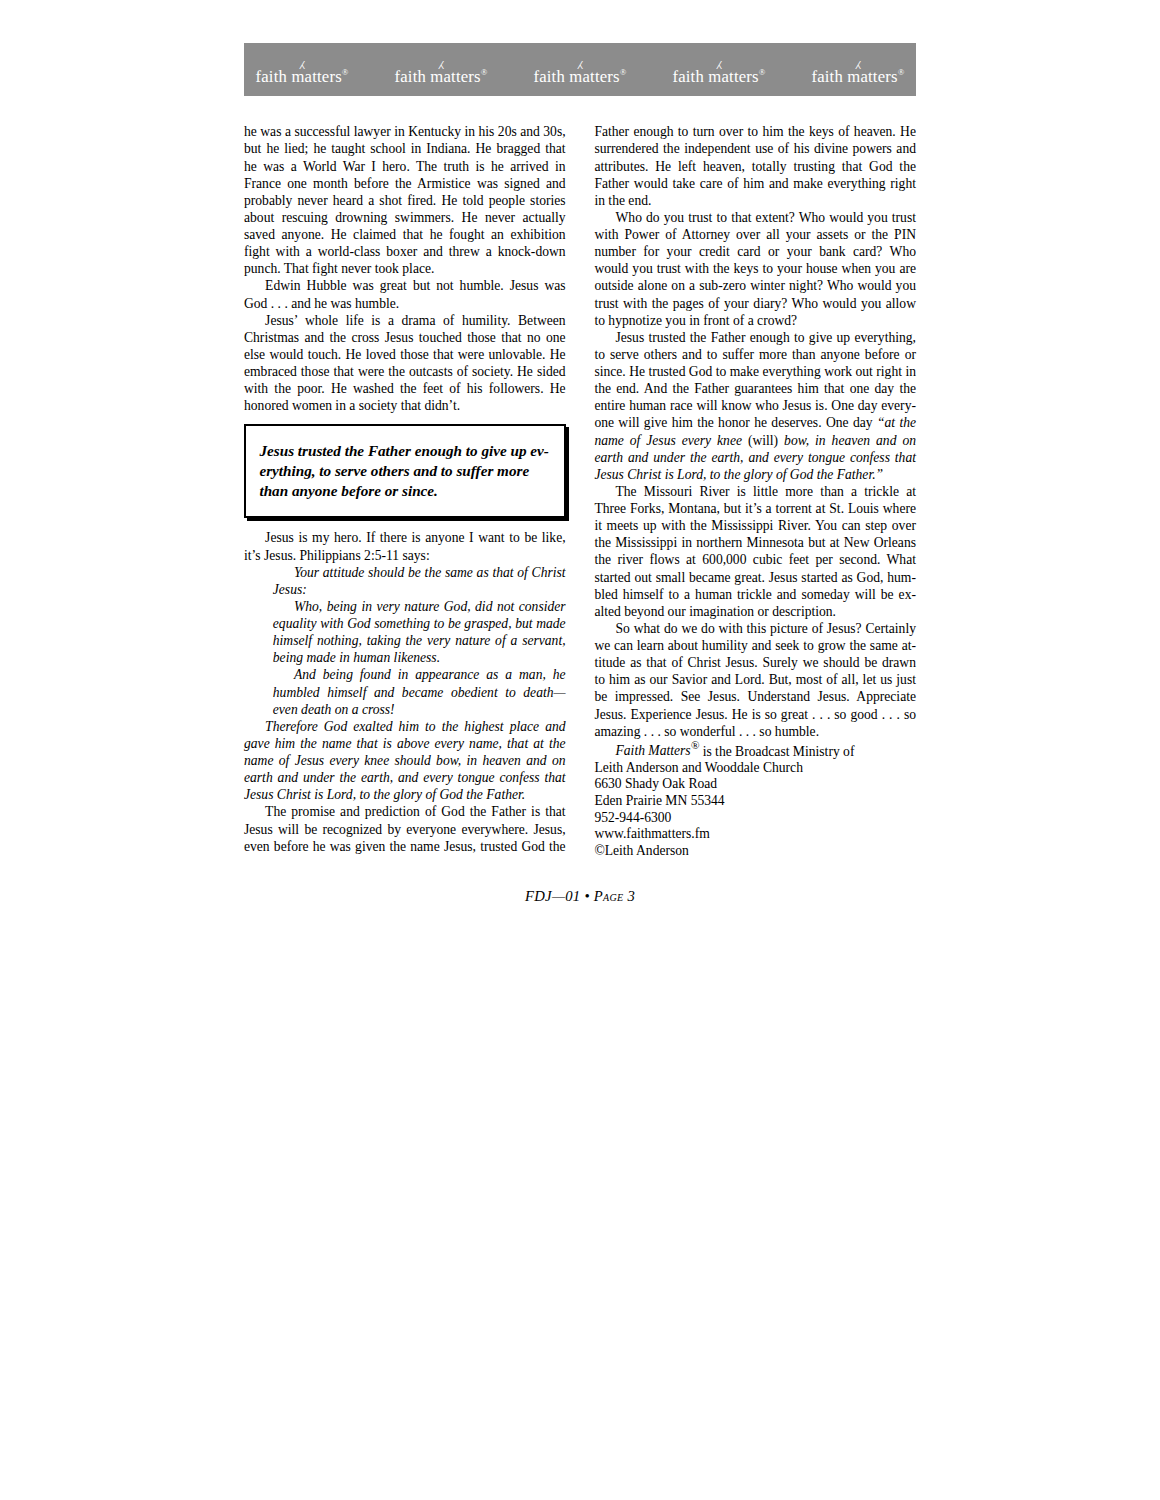⁁faith matters®
⁁faith matters®
⁁faith matters®
⁁faith matters®
⁁faith matters®
he was a successful lawyer in Kentucky in his 20s and 30s, but he lied; he taught school in Indiana. He bragged that he was a World War I hero. The truth is he arrived in France one month before the Armistice was signed and probably never heard a shot fired. He told people stories about rescuing drowning swimmers. He never actually saved anyone. He claimed that he fought an exhibition fight with a world-class boxer and threw a knock-down punch. That fight never took place.
Edwin Hubble was great but not humble. Jesus was God . . . and he was humble.
Jesus’ whole life is a drama of humility. Between Christmas and the cross Jesus touched those that no one else would touch. He loved those that were unlovable. He embraced those that were the outcasts of society. He sided with the poor. He washed the feet of his followers. He honored women in a society that didn’t.
Jesus trusted the Father enough to give up everything, to serve others and to suffer more than anyone before or since.
Jesus is my hero. If there is anyone I want to be like, it’s Jesus. Philippians 2:5-11 says:
Your attitude should be the same as that of Christ Jesus:
Who, being in very nature God, did not consider equality with God something to be grasped, but made himself nothing, taking the very nature of a servant, being made in human likeness.
And being found in appearance as a man, he humbled himself and became obedient to death—even death on a cross!
Therefore God exalted him to the highest place and gave him the name that is above every name, that at the name of Jesus every knee should bow, in heaven and on earth and under the earth, and every tongue confess that Jesus Christ is Lord, to the glory of God the Father.
The promise and prediction of God the Father is that Jesus will be recognized by everyone everywhere. Jesus, even before he was given the name Jesus, trusted God the Father enough to turn over to him the keys of heaven. He surrendered the independent use of his divine powers and attributes. He left heaven, totally trusting that God the Father would take care of him and make everything right in the end.
Who do you trust to that extent? Who would you trust with Power of Attorney over all your assets or the PIN number for your credit card or your bank card? Who would you trust with the keys to your house when you are outside alone on a sub-zero winter night? Who would you trust with the pages of your diary? Who would you allow to hypnotize you in front of a crowd?
Jesus trusted the Father enough to give up everything, to serve others and to suffer more than anyone before or since. He trusted God to make everything work out right in the end. And the Father guarantees him that one day the entire human race will know who Jesus is. One day everyone will give him the honor he deserves. One day “at the name of Jesus every knee (will) bow, in heaven and on earth and under the earth, and every tongue confess that Jesus Christ is Lord, to the glory of God the Father.”
The Missouri River is little more than a trickle at Three Forks, Montana, but it’s a torrent at St. Louis where it meets up with the Mississippi River. You can step over the Mississippi in northern Minnesota but at New Orleans the river flows at 600,000 cubic feet per second. What started out small became great. Jesus started as God, humbled himself to a human trickle and someday will be exalted beyond our imagination or description.
So what do we do with this picture of Jesus? Certainly we can learn about humility and seek to grow the same attitude as that of Christ Jesus. Surely we should be drawn to him as our Savior and Lord. But, most of all, let us just be impressed. See Jesus. Understand Jesus. Appreciate Jesus. Experience Jesus. He is so great . . . so good . . . so amazing . . . so wonderful . . . so humble.
Faith Matters® is the Broadcast Ministry of
Leith Anderson and Wooddale Church
6630 Shady Oak Road
Eden Prairie MN 55344
952-944-6300
www.faithmatters.fm
©Leith Anderson
FDJ—01 • Page 3